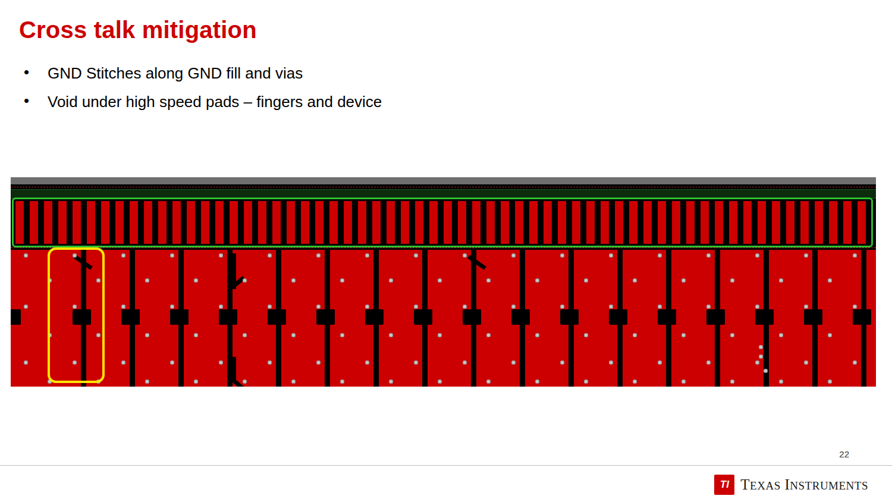Cross talk mitigation
GND Stitches along GND fill and vias
Void under high speed pads – fingers and device
22
TEXAS INSTRUMENTS